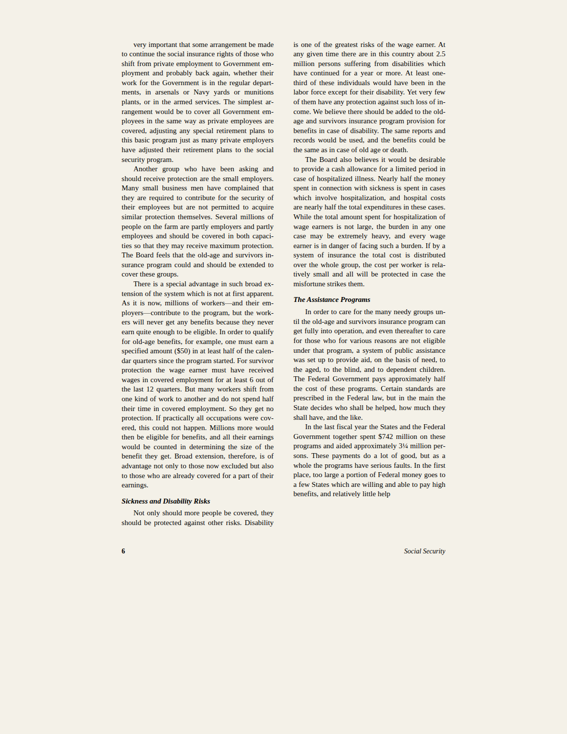very important that some arrangement be made to continue the social insurance rights of those who shift from private employment to Government employment and probably back again, whether their work for the Government is in the regular departments, in arsenals or Navy yards or munitions plants, or in the armed services. The simplest arrangement would be to cover all Government employees in the same way as private employees are covered, adjusting any special retirement plans to this basic program just as many private employers have adjusted their retirement plans to the social security program.
Another group who have been asking and should receive protection are the small employers. Many small business men have complained that they are required to contribute for the security of their employees but are not permitted to acquire similar protection themselves. Several millions of people on the farm are partly employers and partly employees and should be covered in both capacities so that they may receive maximum protection. The Board feels that the old-age and survivors insurance program could and should be extended to cover these groups.
There is a special advantage in such broad extension of the system which is not at first apparent. As it is now, millions of workers—and their employers—contribute to the program, but the workers will never get any benefits because they never earn quite enough to be eligible. In order to qualify for old-age benefits, for example, one must earn a specified amount ($50) in at least half of the calendar quarters since the program started. For survivor protection the wage earner must have received wages in covered employment for at least 6 out of the last 12 quarters. But many workers shift from one kind of work to another and do not spend half their time in covered employment. So they get no protection. If practically all occupations were covered, this could not happen. Millions more would then be eligible for benefits, and all their earnings would be counted in determining the size of the benefit they get. Broad extension, therefore, is of advantage not only to those now excluded but also to those who are already covered for a part of their earnings.
Sickness and Disability Risks
Not only should more people be covered, they should be protected against other risks. Disability is one of the greatest risks of the wage earner. At any given time there are in this country about 2.5 million persons suffering from disabilities which have continued for a year or more. At least one-third of these individuals would have been in the labor force except for their disability. Yet very few of them have any protection against such loss of income. We believe there should be added to the old-age and survivors insurance program provision for benefits in case of disability. The same reports and records would be used, and the benefits could be the same as in case of old age or death.
The Board also believes it would be desirable to provide a cash allowance for a limited period in case of hospitalized illness. Nearly half the money spent in connection with sickness is spent in cases which involve hospitalization, and hospital costs are nearly half the total expenditures in these cases. While the total amount spent for hospitalization of wage earners is not large, the burden in any one case may be extremely heavy, and every wage earner is in danger of facing such a burden. If by a system of insurance the total cost is distributed over the whole group, the cost per worker is relatively small and all will be protected in case the misfortune strikes them.
The Assistance Programs
In order to care for the many needy groups until the old-age and survivors insurance program can get fully into operation, and even thereafter to care for those who for various reasons are not eligible under that program, a system of public assistance was set up to provide aid, on the basis of need, to the aged, to the blind, and to dependent children. The Federal Government pays approximately half the cost of these programs. Certain standards are prescribed in the Federal law, but in the main the State decides who shall be helped, how much they shall have, and the like.
In the last fiscal year the States and the Federal Government together spent $742 million on these programs and aided approximately 3¼ million persons. These payments do a lot of good, but as a whole the programs have serious faults. In the first place, too large a portion of Federal money goes to a few States which are willing and able to pay high benefits, and relatively little help
6 Social Security